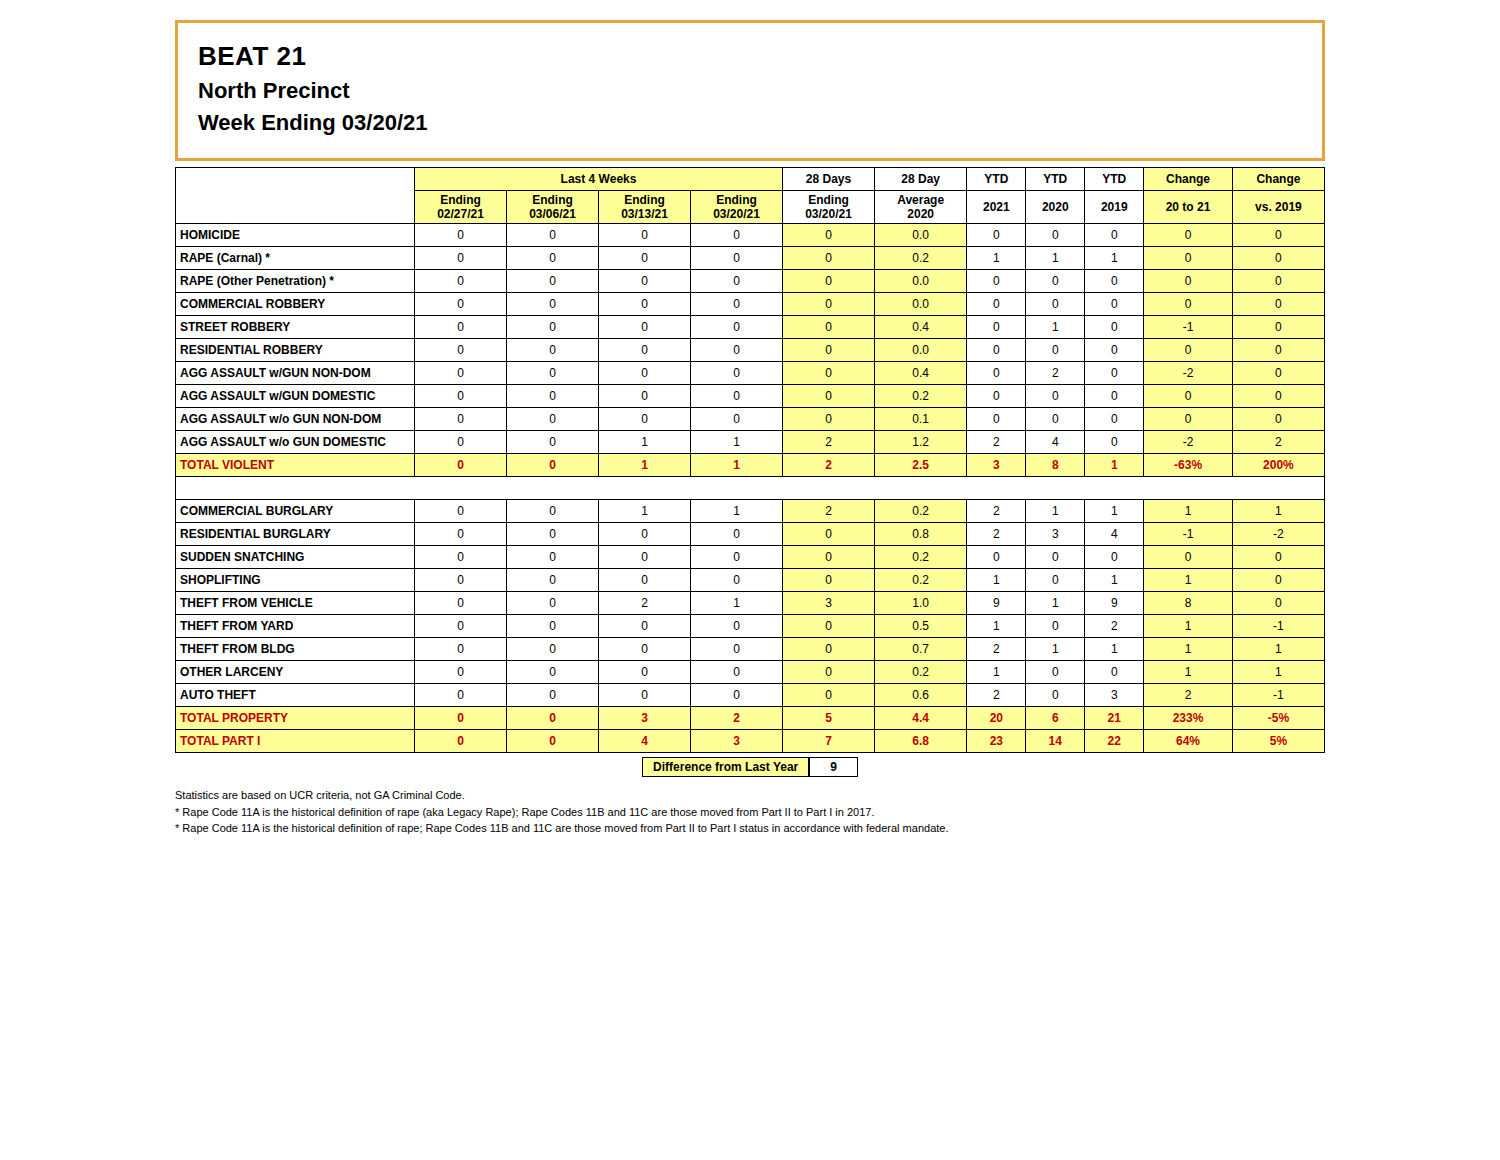BEAT 21
North Precinct
Week Ending 03/20/21
| | Last 4 Weeks | 28 Days | 28 Day | YTD | YTD | YTD | Change | Change |
| --- | --- | --- | --- | --- | --- | --- | --- | --- |
| Ending 02/27/21 | Ending 03/06/21 | Ending 03/13/21 | Ending 03/20/21 | Ending 03/20/21 | Average 2020 | 2021 | 2020 | 2019 | 20 to 21 | vs. 2019 |
| HOMICIDE | 0 | 0 | 0 | 0 | 0 | 0.0 | 0 | 0 | 0 | 0 | 0 |
| RAPE (Carnal) * | 0 | 0 | 0 | 0 | 0 | 0.2 | 1 | 1 | 1 | 0 | 0 |
| RAPE (Other Penetration) * | 0 | 0 | 0 | 0 | 0 | 0.0 | 0 | 0 | 0 | 0 | 0 |
| COMMERCIAL ROBBERY | 0 | 0 | 0 | 0 | 0 | 0.0 | 0 | 0 | 0 | 0 | 0 |
| STREET ROBBERY | 0 | 0 | 0 | 0 | 0 | 0.4 | 0 | 1 | 0 | -1 | 0 |
| RESIDENTIAL ROBBERY | 0 | 0 | 0 | 0 | 0 | 0.0 | 0 | 0 | 0 | 0 | 0 |
| AGG ASSAULT w/GUN NON-DOM | 0 | 0 | 0 | 0 | 0 | 0.4 | 0 | 2 | 0 | -2 | 0 |
| AGG ASSAULT w/GUN DOMESTIC | 0 | 0 | 0 | 0 | 0 | 0.2 | 0 | 0 | 0 | 0 | 0 |
| AGG ASSAULT w/o GUN NON-DOM | 0 | 0 | 0 | 0 | 0 | 0.1 | 0 | 0 | 0 | 0 | 0 |
| AGG ASSAULT w/o GUN DOMESTIC | 0 | 0 | 1 | 1 | 2 | 1.2 | 2 | 4 | 0 | -2 | 2 |
| TOTAL VIOLENT | 0 | 0 | 1 | 1 | 2 | 2.5 | 3 | 8 | 1 | -63% | 200% |
| COMMERCIAL BURGLARY | 0 | 0 | 1 | 1 | 2 | 0.2 | 2 | 1 | 1 | 1 | 1 |
| RESIDENTIAL BURGLARY | 0 | 0 | 0 | 0 | 0 | 0.8 | 2 | 3 | 4 | -1 | -2 |
| SUDDEN SNATCHING | 0 | 0 | 0 | 0 | 0 | 0.2 | 0 | 0 | 0 | 0 | 0 |
| SHOPLIFTING | 0 | 0 | 0 | 0 | 0 | 0.2 | 1 | 0 | 1 | 1 | 0 |
| THEFT FROM VEHICLE | 0 | 0 | 2 | 1 | 3 | 1.0 | 9 | 1 | 9 | 8 | 0 |
| THEFT FROM YARD | 0 | 0 | 0 | 0 | 0 | 0.5 | 1 | 0 | 2 | 1 | -1 |
| THEFT FROM BLDG | 0 | 0 | 0 | 0 | 0 | 0.7 | 2 | 1 | 1 | 1 | 1 |
| OTHER LARCENY | 0 | 0 | 0 | 0 | 0 | 0.2 | 1 | 0 | 0 | 1 | 1 |
| AUTO THEFT | 0 | 0 | 0 | 0 | 0 | 0.6 | 2 | 0 | 3 | 2 | -1 |
| TOTAL PROPERTY | 0 | 0 | 3 | 2 | 5 | 4.4 | 20 | 6 | 21 | 233% | -5% |
| TOTAL PART I | 0 | 0 | 4 | 3 | 7 | 6.8 | 23 | 14 | 22 | 64% | 5% |
Difference from Last Year
9
Statistics are based on UCR criteria, not GA Criminal Code.
* Rape Code 11A is the historical definition of rape (aka Legacy Rape); Rape Codes 11B and 11C are those moved from Part II to Part I in 2017.
* Rape Code 11A is the historical definition of rape; Rape Codes 11B and 11C are those moved from Part II to Part I status in accordance with federal mandate.